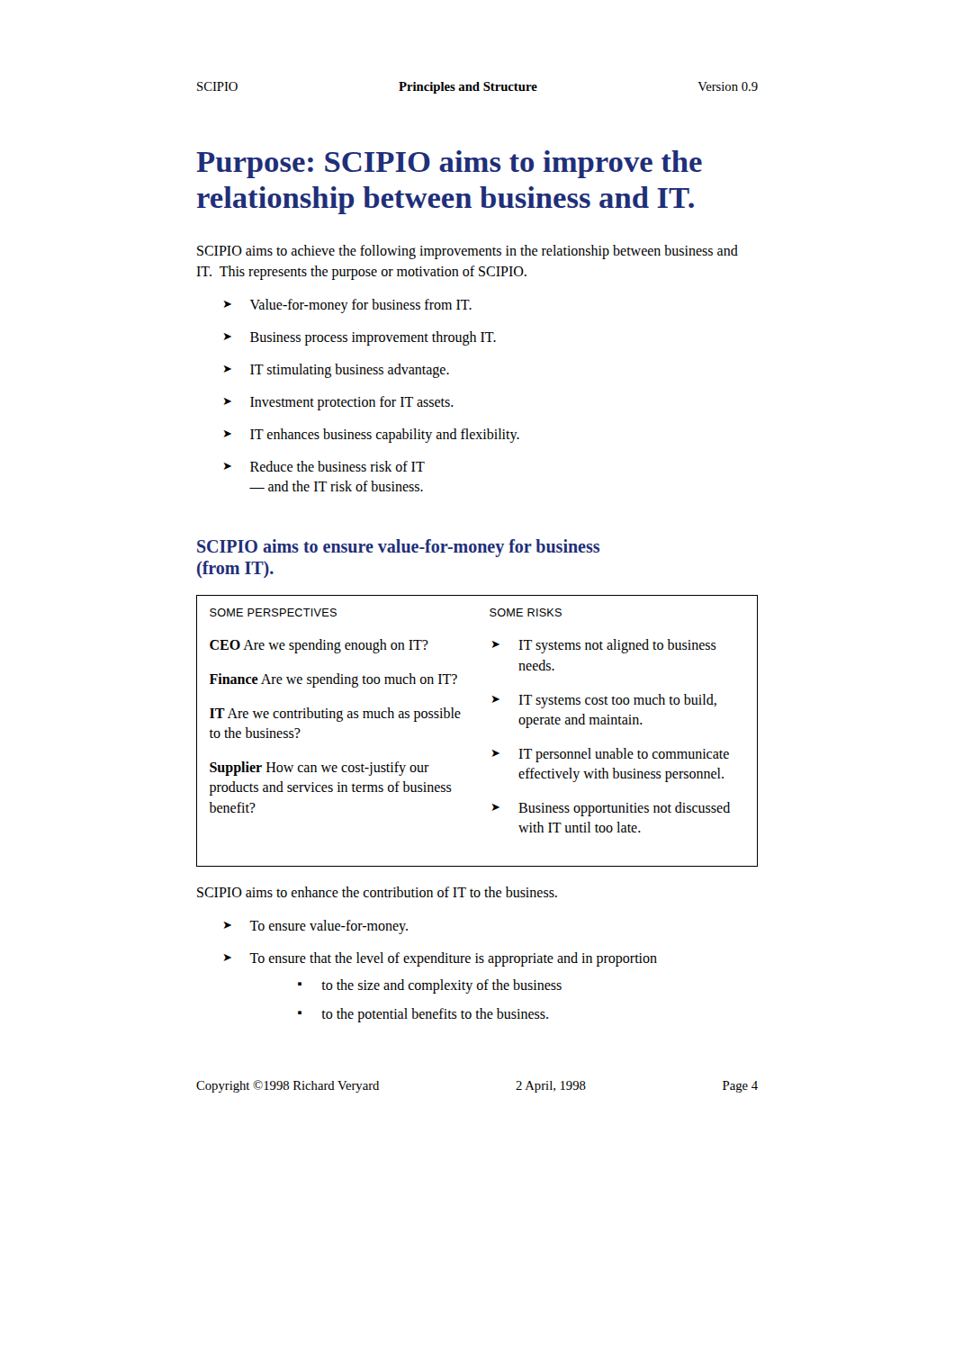SCIPIO
Principles and Structure
Version 0.9
Purpose: SCIPIO aims to improve the relationship between business and IT.
SCIPIO aims to achieve the following improvements in the relationship between business and IT. This represents the purpose or motivation of SCIPIO.
Value-for-money for business from IT.
Business process improvement through IT.
IT stimulating business advantage.
Investment protection for IT assets.
IT enhances business capability and flexibility.
Reduce the business risk of IT
— and the IT risk of business.
SCIPIO aims to ensure value-for-money for business
(from IT).
| SOME PERSPECTIVES CEO Are we spending enough on IT? Finance Are we spending too much on IT? IT Are we contributing as much as possible to the business? Supplier How can we cost-justify our products and services in terms of business benefit? | SOME RISKS IT systems not aligned to business needs. IT systems cost too much to build, operate and maintain. IT personnel unable to communicate effectively with business personnel. Business opportunities not discussed with IT until too late. |
SCIPIO aims to enhance the contribution of IT to the business.
To ensure value-for-money.
To ensure that the level of expenditure is appropriate and in proportion
to the size and complexity of the business
to the potential benefits to the business.
Copyright ©1998 Richard Veryard
2 April, 1998
Page 4